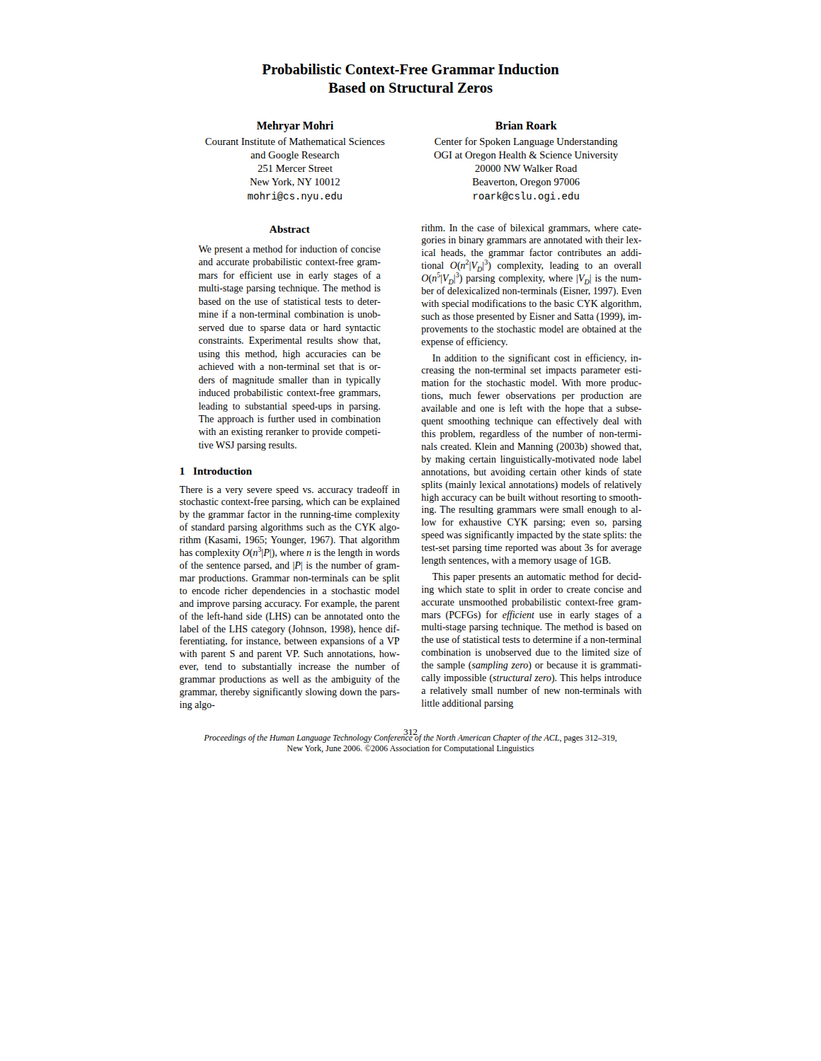Probabilistic Context-Free Grammar Induction
Based on Structural Zeros
| Mehryar Mohri Courant Institute of Mathematical Sciences and Google Research 251 Mercer Street New York, NY 10012 mohri@cs.nyu.edu | Brian Roark Center for Spoken Language Understanding OGI at Oregon Health & Science University 20000 NW Walker Road Beaverton, Oregon 97006 roark@cslu.ogi.edu |
Abstract
We present a method for induction of concise and accurate probabilistic context-free grammars for efficient use in early stages of a multi-stage parsing technique. The method is based on the use of statistical tests to determine if a non-terminal combination is unobserved due to sparse data or hard syntactic constraints. Experimental results show that, using this method, high accuracies can be achieved with a non-terminal set that is orders of magnitude smaller than in typically induced probabilistic context-free grammars, leading to substantial speed-ups in parsing. The approach is further used in combination with an existing reranker to provide competitive WSJ parsing results.
1 Introduction
There is a very severe speed vs. accuracy tradeoff in stochastic context-free parsing, which can be explained by the grammar factor in the running-time complexity of standard parsing algorithms such as the CYK algorithm (Kasami, 1965; Younger, 1967). That algorithm has complexity O(n3|P|), where n is the length in words of the sentence parsed, and |P| is the number of grammar productions. Grammar non-terminals can be split to encode richer dependencies in a stochastic model and improve parsing accuracy. For example, the parent of the left-hand side (LHS) can be annotated onto the label of the LHS category (Johnson, 1998), hence differentiating, for instance, between expansions of a VP with parent S and parent VP. Such annotations, however, tend to substantially increase the number of grammar productions as well as the ambiguity of the grammar, thereby significantly slowing down the parsing algo-
rithm. In the case of bilexical grammars, where categories in binary grammars are annotated with their lexical heads, the grammar factor contributes an additional O(n2|VD|3) complexity, leading to an overall O(n5|VD|3) parsing complexity, where |VD| is the number of delexicalized non-terminals (Eisner, 1997). Even with special modifications to the basic CYK algorithm, such as those presented by Eisner and Satta (1999), improvements to the stochastic model are obtained at the expense of efficiency.
In addition to the significant cost in efficiency, increasing the non-terminal set impacts parameter estimation for the stochastic model. With more productions, much fewer observations per production are available and one is left with the hope that a subsequent smoothing technique can effectively deal with this problem, regardless of the number of non-terminals created. Klein and Manning (2003b) showed that, by making certain linguistically-motivated node label annotations, but avoiding certain other kinds of state splits (mainly lexical annotations) models of relatively high accuracy can be built without resorting to smoothing. The resulting grammars were small enough to allow for exhaustive CYK parsing; even so, parsing speed was significantly impacted by the state splits: the test-set parsing time reported was about 3s for average length sentences, with a memory usage of 1GB.
This paper presents an automatic method for deciding which state to split in order to create concise and accurate unsmoothed probabilistic context-free grammars (PCFGs) for efficient use in early stages of a multi-stage parsing technique. The method is based on the use of statistical tests to determine if a non-terminal combination is unobserved due to the limited size of the sample (sampling zero) or because it is grammatically impossible (structural zero). This helps introduce a relatively small number of new non-terminals with little additional parsing
312
Proceedings of the Human Language Technology Conference of the North American Chapter of the ACL, pages 312–319,
New York, June 2006. ©2006 Association for Computational Linguistics